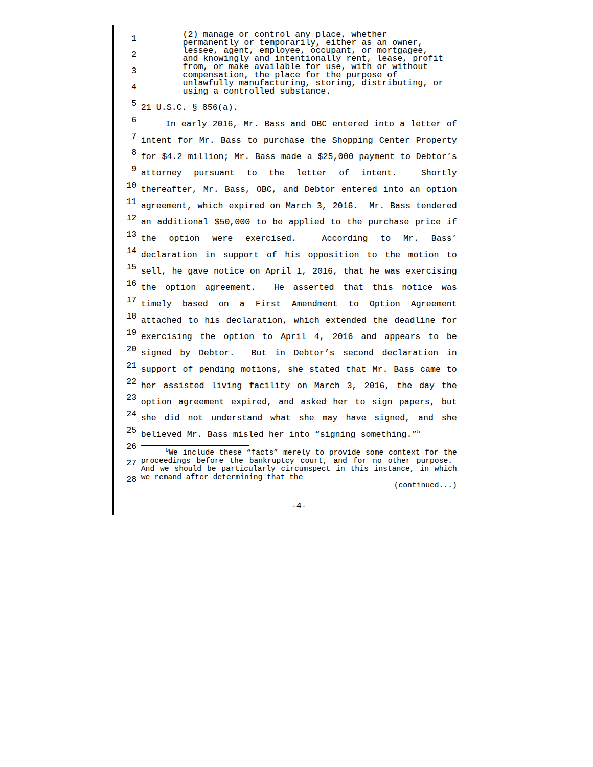1
2
3
4
5
6
7
8
9
10
11
12
13
14
15
16
17
18
19
20
21
22
23
24
25
26
27
28
(2) manage or control any place, whether permanently or temporarily, either as an owner, lessee, agent, employee, occupant, or mortgagee, and knowingly and intentionally rent, lease, profit from, or make available for use, with or without compensation, the place for the purpose of unlawfully manufacturing, storing, distributing, or using a controlled substance.
21 U.S.C. § 856(a).
In early 2016, Mr. Bass and OBC entered into a letter of intent for Mr. Bass to purchase the Shopping Center Property for $4.2 million; Mr. Bass made a $25,000 payment to Debtor’s attorney pursuant to the letter of intent. Shortly thereafter, Mr. Bass, OBC, and Debtor entered into an option agreement, which expired on March 3, 2016. Mr. Bass tendered an additional $50,000 to be applied to the purchase price if the option were exercised. According to Mr. Bass’ declaration in support of his opposition to the motion to sell, he gave notice on April 1, 2016, that he was exercising the option agreement. He asserted that this notice was timely based on a First Amendment to Option Agreement attached to his declaration, which extended the deadline for exercising the option to April 4, 2016 and appears to be signed by Debtor. But in Debtor’s second declaration in support of pending motions, she stated that Mr. Bass came to her assisted living facility on March 3, 2016, the day the option agreement expired, and asked her to sign papers, but she did not understand what she may have signed, and she believed Mr. Bass misled her into “signing something.”5
5We include these “facts” merely to provide some context for the proceedings before the bankruptcy court, and for no other purpose. And we should be particularly circumspect in this instance, in which we remand after determining that the
(continued...)
-4-